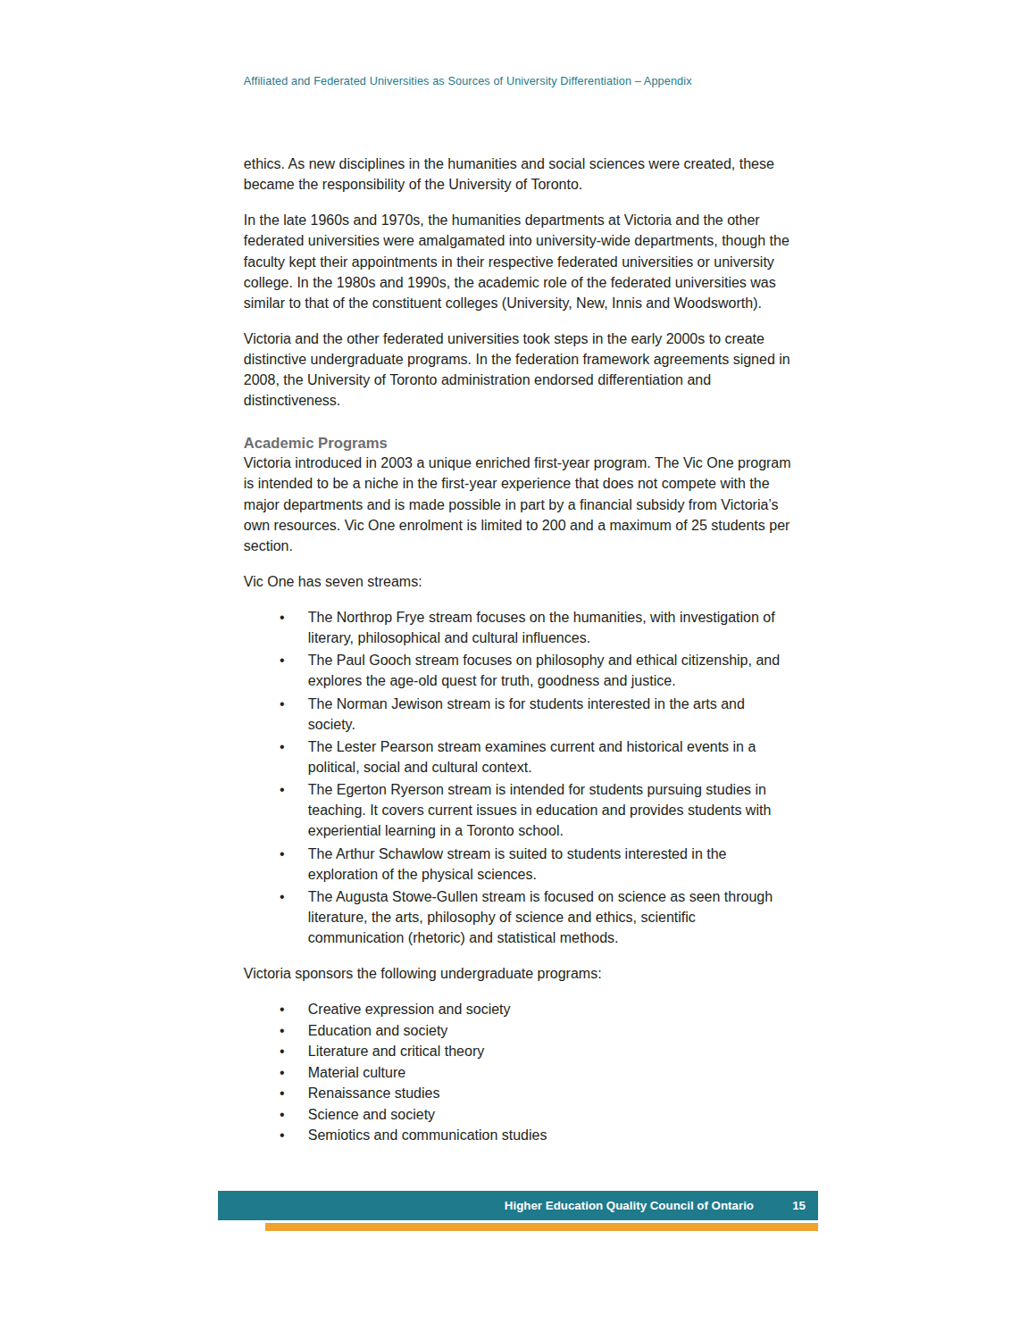Affiliated and Federated Universities as Sources of University Differentiation – Appendix
ethics. As new disciplines in the humanities and social sciences were created, these became the responsibility of the University of Toronto.
In the late 1960s and 1970s, the humanities departments at Victoria and the other federated universities were amalgamated into university-wide departments, though the faculty kept their appointments in their respective federated universities or university college. In the 1980s and 1990s, the academic role of the federated universities was similar to that of the constituent colleges (University, New, Innis and Woodsworth).
Victoria and the other federated universities took steps in the early 2000s to create distinctive undergraduate programs. In the federation framework agreements signed in 2008, the University of Toronto administration endorsed differentiation and distinctiveness.
Academic Programs
Victoria introduced in 2003 a unique enriched first-year program. The Vic One program is intended to be a niche in the first-year experience that does not compete with the major departments and is made possible in part by a financial subsidy from Victoria’s own resources. Vic One enrolment is limited to 200 and a maximum of 25 students per section.
Vic One has seven streams:
The Northrop Frye stream focuses on the humanities, with investigation of literary, philosophical and cultural influences.
The Paul Gooch stream focuses on philosophy and ethical citizenship, and explores the age-old quest for truth, goodness and justice.
The Norman Jewison stream is for students interested in the arts and society.
The Lester Pearson stream examines current and historical events in a political, social and cultural context.
The Egerton Ryerson stream is intended for students pursuing studies in teaching. It covers current issues in education and provides students with experiential learning in a Toronto school.
The Arthur Schawlow stream is suited to students interested in the exploration of the physical sciences.
The Augusta Stowe-Gullen stream is focused on science as seen through literature, the arts, philosophy of science and ethics, scientific communication (rhetoric) and statistical methods.
Victoria sponsors the following undergraduate programs:
Creative expression and society
Education and society
Literature and critical theory
Material culture
Renaissance studies
Science and society
Semiotics and communication studies
Higher Education Quality Council of Ontario 15